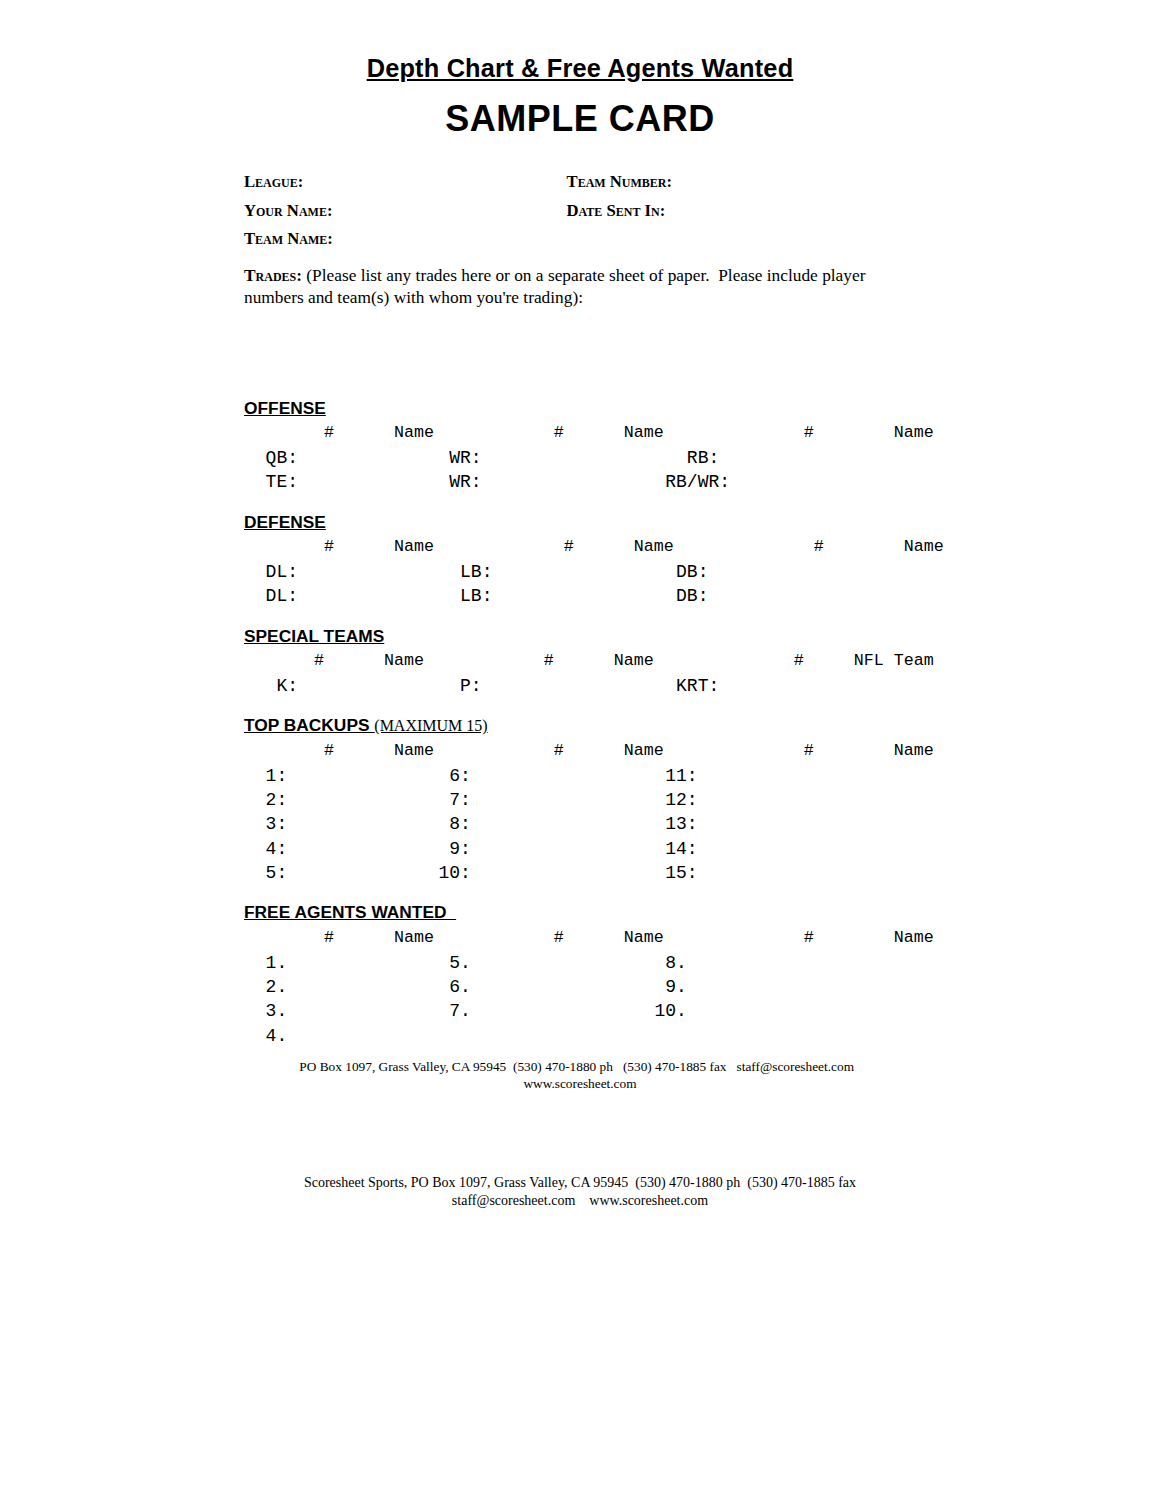Depth Chart & Free Agents Wanted
SAMPLE CARD
| League: | Team Number: |
| Your Name: | Date Sent In: |
| Team Name: |
Trades: (Please list any trades here or on a separate sheet of paper. Please include player numbers and team(s) with whom you're trading):
OFFENSE
# Name # Name # Name
QB: WR: RB:
TE: WR: RB/WR:
DEFENSE
# Name # Name # Name
DL: LB: DB:
DL: LB: DB:
SPECIAL TEAMS
# Name # Name # NFL Team
K: P: KRT:
TOP BACKUPS (MAXIMUM 15)
# Name # Name # Name
1: 6: 11:
2: 7: 12:
3: 8: 13:
4: 9: 14:
5: 10: 15:
FREE AGENTS WANTED
# Name # Name # Name
1. 5. 8.
2. 6. 9.
3. 7. 10.
4.
PO Box 1097, Grass Valley, CA 95945 (530) 470-1880 ph (530) 470-1885 fax staff@scoresheet.com www.scoresheet.com
Scoresheet Sports, PO Box 1097, Grass Valley, CA 95945 (530) 470-1880 ph (530) 470-1885 fax
staff@scoresheet.com www.scoresheet.com